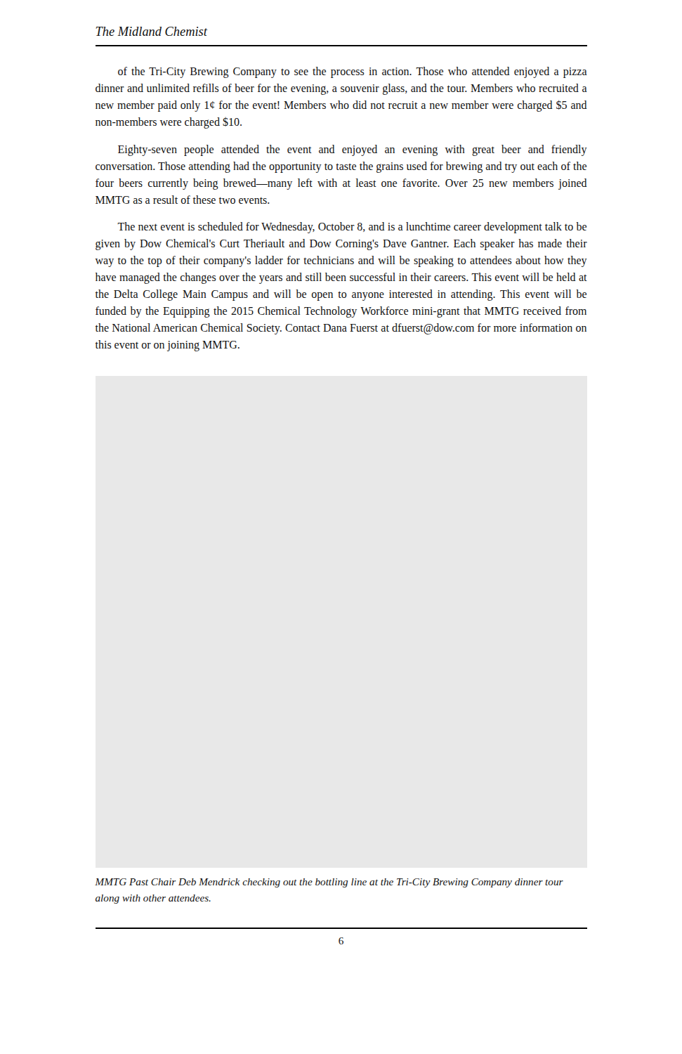The Midland Chemist
of the Tri-City Brewing Company to see the process in action. Those who attended enjoyed a pizza dinner and unlimited refills of beer for the evening, a souvenir glass, and the tour. Members who recruited a new member paid only 1¢ for the event! Members who did not recruit a new member were charged $5 and non-members were charged $10.
Eighty-seven people attended the event and enjoyed an evening with great beer and friendly conversation. Those attending had the opportunity to taste the grains used for brewing and try out each of the four beers currently being brewed—many left with at least one favorite. Over 25 new members joined MMTG as a result of these two events.
The next event is scheduled for Wednesday, October 8, and is a lunchtime career development talk to be given by Dow Chemical's Curt Theriault and Dow Corning's Dave Gantner. Each speaker has made their way to the top of their company's ladder for technicians and will be speaking to attendees about how they have managed the changes over the years and still been successful in their careers. This event will be held at the Delta College Main Campus and will be open to anyone interested in attending. This event will be funded by the Equipping the 2015 Chemical Technology Workforce mini-grant that MMTG received from the National American Chemical Society. Contact Dana Fuerst at dfuerst@dow.com for more information on this event or on joining MMTG.
MMTG Past Chair Deb Mendrick checking out the bottling line at the Tri-City Brewing Company dinner tour along with other attendees.
6